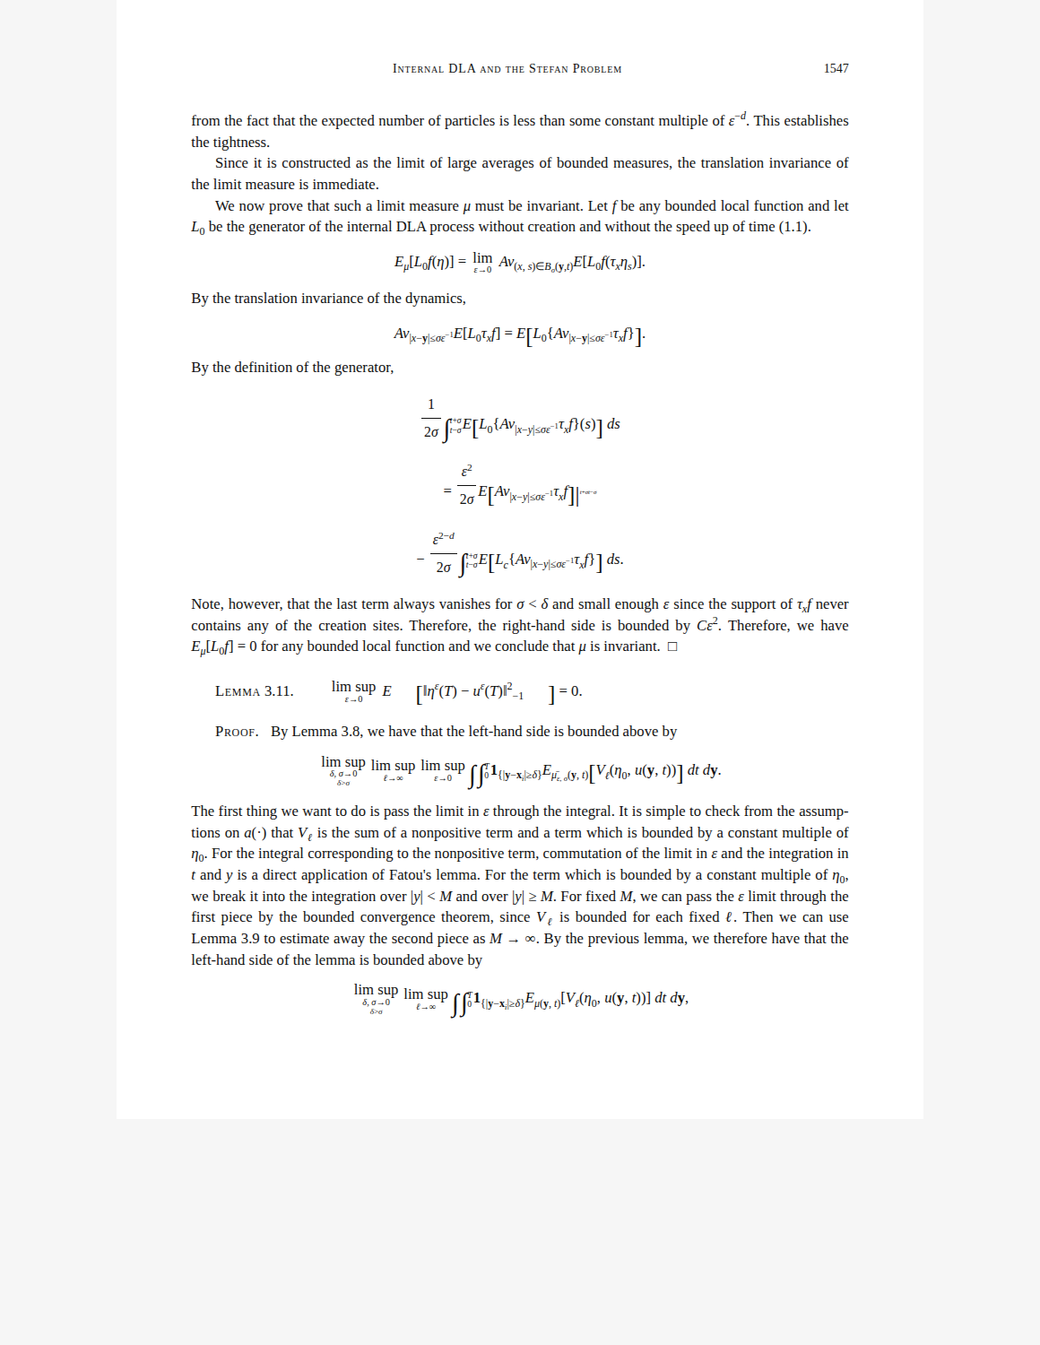Internal DLA and the Stefan Problem 1547
from the fact that the expected number of particles is less than some constant multiple of ε−d. This establishes the tightness.
Since it is constructed as the limit of large averages of bounded measures, the translation invariance of the limit measure is immediate.
We now prove that such a limit measure μ must be invariant. Let f be any bounded local function and let L0 be the generator of the internal DLA process without creation and without the speed up of time (1.1).
Eμ[L0f(η)] = lim ε→0 Av(x, s)∈Bσ(y,t)E[L0f(τxηs)].
By the translation invariance of the dynamics,
Av|x−y|≤σε−1E[L0τxf] = E[L0{Av|x−y|≤σε−1τxf}].
By the definition of the generator,
12σ∫t+σ t−σ E[L0{Av|x−y|≤σε−1τxf}(s)] ds
= ε22σ E[Av|x−y|≤σε−1τxf]|t+σ t−σ
− ε2−d 2σ∫t+σ t−σ E[Lc{Av|x−y|≤σε−1τxf}] ds.
Note, however, that the last term always vanishes for σ < δ and small enough ε since the support of τxf never contains any of the creation sites. Therefore, the right-hand side is bounded by Cε2. Therefore, we have Eμ[L0f] = 0 for any bounded local function and we conclude that μ is invariant. □
Lemma 3.11. lim sup ε→0 E[‖ηε(T) − uε(T)‖2−1] = 0.
Proof. By Lemma 3.8, we have that the left-hand side is bounded above by
lim sup δ, σ→0 δ>σ lim sup ℓ→∞lim sup ε→0∫∫T 01{|y−xi|≥δ}Eμ̄ε, σ(y, t)[Vℓ(η0, u(y, t))] dt dy.
The first thing we want to do is pass the limit in ε through the integral. It is simple to check from the assumptions on a(·) that Vℓ is the sum of a nonpositive term and a term which is bounded by a constant multiple of η0. For the integral corresponding to the nonpositive term, commutation of the limit in ε and the integration in t and y is a direct application of Fatou's lemma. For the term which is bounded by a constant multiple of η0, we break it into the integration over |y| < M and over |y| ≥ M. For fixed M, we can pass the ε limit through the first piece by the bounded convergence theorem, since Vℓ is bounded for each fixed ℓ. Then we can use Lemma 3.9 to estimate away the second piece as M → ∞. By the previous lemma, we therefore have that the left-hand side of the lemma is bounded above by
lim sup δ, σ→0 δ>σ lim sup ℓ→∞∫∫T 01{|y−xi|≥δ}Eμ(y, t)[Vℓ(η0, u(y, t))] dt dy,